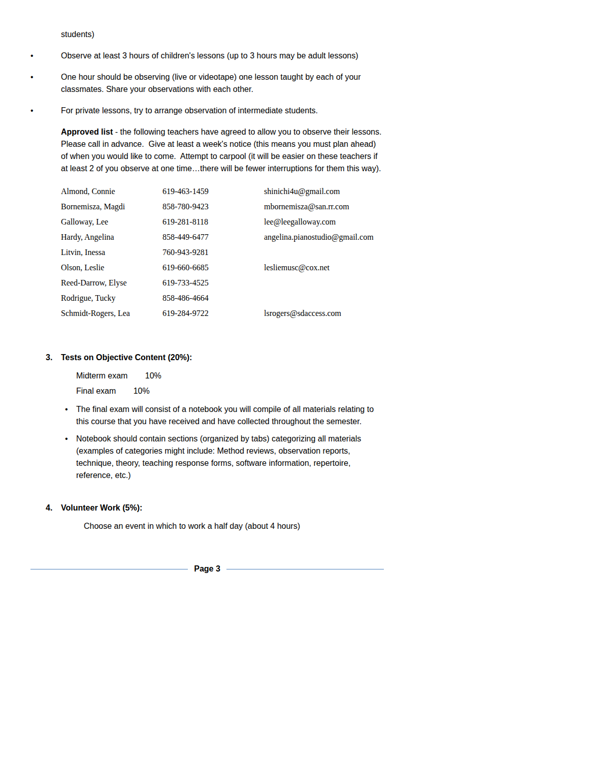students)
Observe at least 3 hours of children's lessons (up to 3 hours may be adult lessons)
One hour should be observing (live or videotape) one lesson taught by each of your classmates. Share your observations with each other.
For private lessons, try to arrange observation of intermediate students.
Approved list - the following teachers have agreed to allow you to observe their lessons. Please call in advance. Give at least a week's notice (this means you must plan ahead) of when you would like to come. Attempt to carpool (it will be easier on these teachers if at least 2 of you observe at one time…there will be fewer interruptions for them this way).
| Almond, Connie | 619-463-1459 | shinichi4u@gmail.com |
| Bornemisza, Magdi | 858-780-9423 | mbornemisza@san.rr.com |
| Galloway, Lee | 619-281-8118 | lee@leegalloway.com |
| Hardy, Angelina | 858-449-6477 | angelina.pianostudio@gmail.com |
| Litvin, Inessa | 760-943-9281 | |
| Olson, Leslie | 619-660-6685 | lesliemusc@cox.net |
| Reed-Darrow, Elyse | 619-733-4525 | |
| Rodrigue, Tucky | 858-486-4664 | |
| Schmidt-Rogers, Lea | 619-284-9722 | lsrogers@sdaccess.com |
Tests on Objective Content (20%):
Midterm exam 10%
Final exam 10%
The final exam will consist of a notebook you will compile of all materials relating to this course that you have received and have collected throughout the semester.
Notebook should contain sections (organized by tabs) categorizing all materials (examples of categories might include: Method reviews, observation reports, technique, theory, teaching response forms, software information, repertoire, reference, etc.)
Volunteer Work (5%):
Choose an event in which to work a half day (about 4 hours)
Page 3